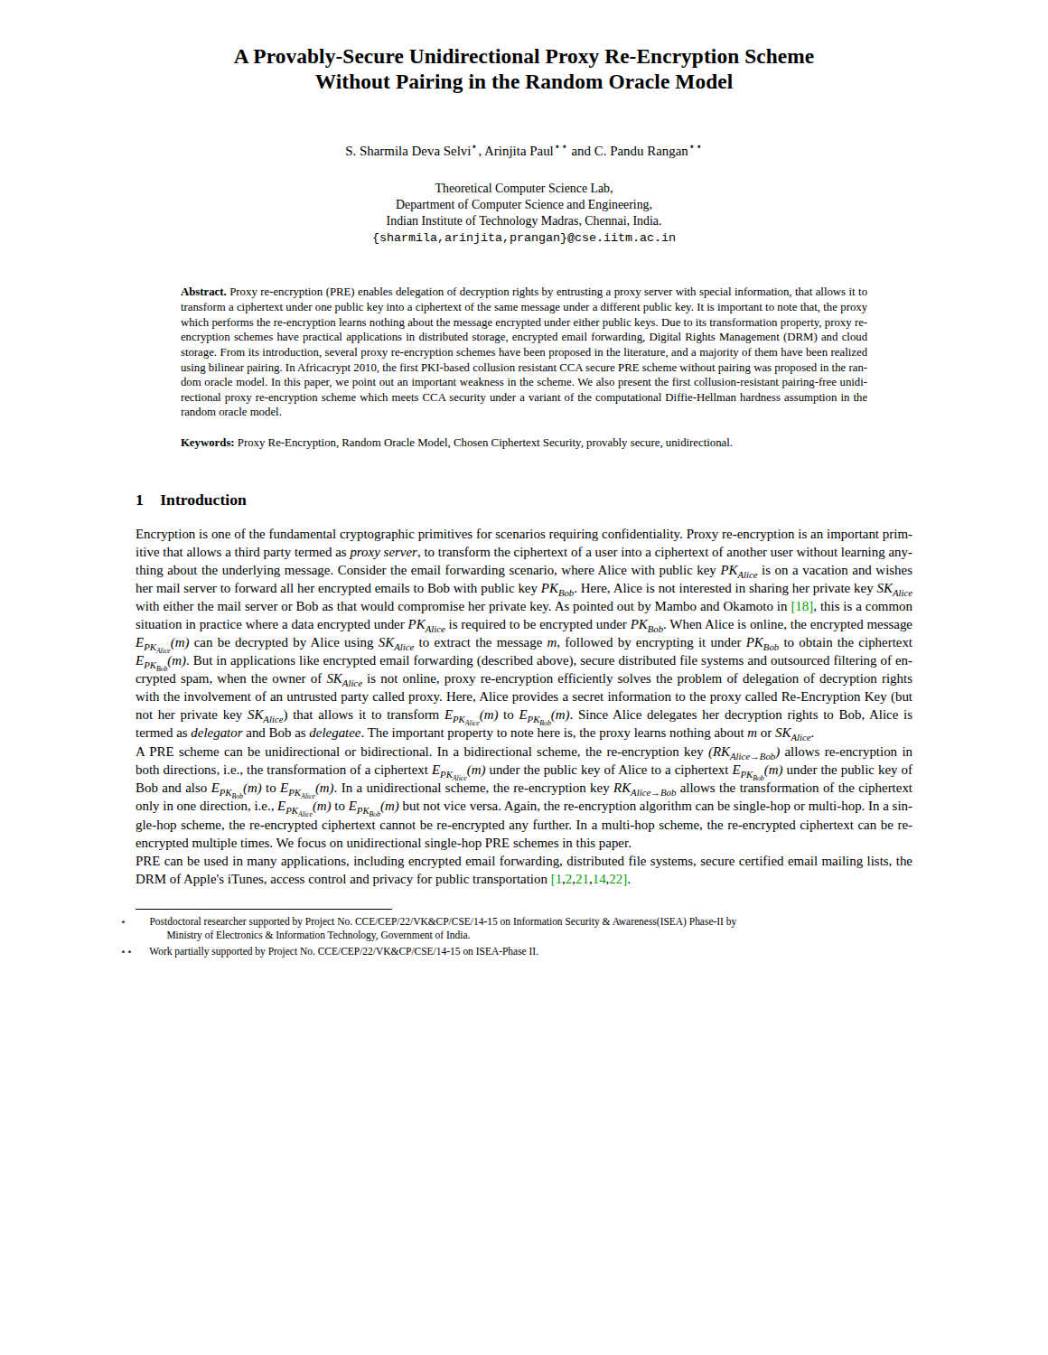A Provably-Secure Unidirectional Proxy Re-Encryption Scheme
Without Pairing in the Random Oracle Model
S. Sharmila Deva Selvi⋆, Arinjita Paul⋆⋆ and C. Pandu Rangan⋆⋆
Theoretical Computer Science Lab,
Department of Computer Science and Engineering,
Indian Institute of Technology Madras, Chennai, India.
{sharmila,arinjita,prangan}@cse.iitm.ac.in
Abstract. Proxy re-encryption (PRE) enables delegation of decryption rights by entrusting a proxy server with special information, that allows it to transform a ciphertext under one public key into a ciphertext of the same message under a different public key. It is important to note that, the proxy which performs the re-encryption learns nothing about the message encrypted under either public keys. Due to its transformation property, proxy re-encryption schemes have practical applications in distributed storage, encrypted email forwarding, Digital Rights Management (DRM) and cloud storage. From its introduction, several proxy re-encryption schemes have been proposed in the literature, and a majority of them have been realized using bilinear pairing. In Africacrypt 2010, the first PKI-based collusion resistant CCA secure PRE scheme without pairing was proposed in the random oracle model. In this paper, we point out an important weakness in the scheme. We also present the first collusion-resistant pairing-free unidirectional proxy re-encryption scheme which meets CCA security under a variant of the computational Diffie-Hellman hardness assumption in the random oracle model.
Keywords: Proxy Re-Encryption, Random Oracle Model, Chosen Ciphertext Security, provably secure, unidirectional.
1 Introduction
Encryption is one of the fundamental cryptographic primitives for scenarios requiring confidentiality. Proxy re-encryption is an important primitive that allows a third party termed as proxy server, to transform the ciphertext of a user into a ciphertext of another user without learning anything about the underlying message. Consider the email forwarding scenario, where Alice with public key PKAlice is on a vacation and wishes her mail server to forward all her encrypted emails to Bob with public key PKBob. Here, Alice is not interested in sharing her private key SKAlice with either the mail server or Bob as that would compromise her private key. As pointed out by Mambo and Okamoto in [18], this is a common situation in practice where a data encrypted under PKAlice is required to be encrypted under PKBob. When Alice is online, the encrypted message EPKAlice(m) can be decrypted by Alice using SKAlice to extract the message m, followed by encrypting it under PKBob to obtain the ciphertext EPKBob(m). But in applications like encrypted email forwarding (described above), secure distributed file systems and outsourced filtering of encrypted spam, when the owner of SKAlice is not online, proxy re-encryption efficiently solves the problem of delegation of decryption rights with the involvement of an untrusted party called proxy. Here, Alice provides a secret information to the proxy called Re-Encryption Key (but not her private key SKAlice) that allows it to transform EPKAlice(m) to EPKBob(m). Since Alice delegates her decryption rights to Bob, Alice is termed as delegator and Bob as delegatee. The important property to note here is, the proxy learns nothing about m or SKAlice.
A PRE scheme can be unidirectional or bidirectional. In a bidirectional scheme, the re-encryption key (RKAlice→Bob) allows re-encryption in both directions, i.e., the transformation of a ciphertext EPKAlice(m) under the public key of Alice to a ciphertext EPKBob(m) under the public key of Bob and also EPKBob(m) to EPKAlice(m). In a unidirectional scheme, the re-encryption key RKAlice→Bob allows the transformation of the ciphertext only in one direction, i.e., EPKAlice(m) to EPKBob(m) but not vice versa. Again, the re-encryption algorithm can be single-hop or multi-hop. In a single-hop scheme, the re-encrypted ciphertext cannot be re-encrypted any further. In a multi-hop scheme, the re-encrypted ciphertext can be re-encrypted multiple times. We focus on unidirectional single-hop PRE schemes in this paper.
PRE can be used in many applications, including encrypted email forwarding, distributed file systems, secure certified email mailing lists, the DRM of Apple's iTunes, access control and privacy for public transportation [1,2,21,14,22].
⋆ Postdoctoral researcher supported by Project No. CCE/CEP/22/VK&CP/CSE/14-15 on Information Security & Awareness(ISEA) Phase-II byMinistry of Electronics & Information Technology, Government of India.
⋆⋆ Work partially supported by Project No. CCE/CEP/22/VK&CP/CSE/14-15 on ISEA-Phase II.